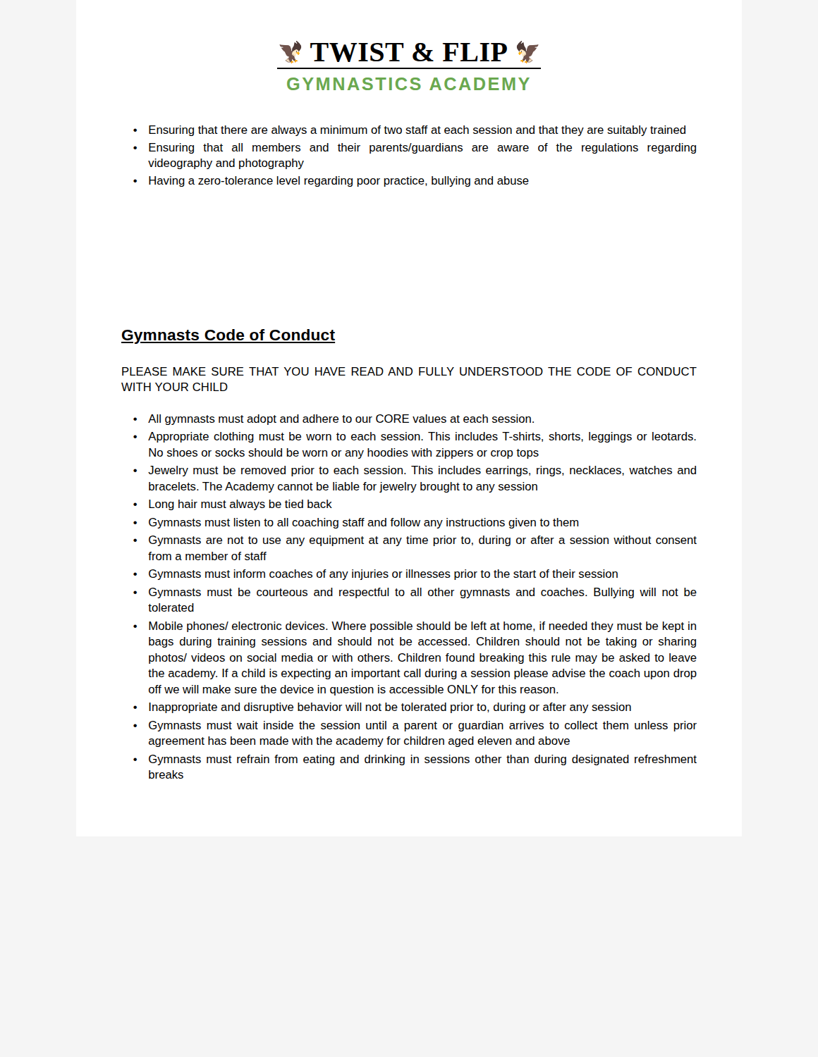🦅 TWIST & FLIP 🦅
Gymnastics Academy
Ensuring that there are always a minimum of two staff at each session and that they are suitably trained
Ensuring that all members and their parents/guardians are aware of the regulations regarding videography and photography
Having a zero-tolerance level regarding poor practice, bullying and abuse
Gymnasts Code of Conduct
PLEASE MAKE SURE THAT YOU HAVE READ AND FULLY UNDERSTOOD THE CODE OF CONDUCT WITH YOUR CHILD
All gymnasts must adopt and adhere to our CORE values at each session.
Appropriate clothing must be worn to each session. This includes T-shirts, shorts, leggings or leotards. No shoes or socks should be worn or any hoodies with zippers or crop tops
Jewelry must be removed prior to each session. This includes earrings, rings, necklaces, watches and bracelets. The Academy cannot be liable for jewelry brought to any session
Long hair must always be tied back
Gymnasts must listen to all coaching staff and follow any instructions given to them
Gymnasts are not to use any equipment at any time prior to, during or after a session without consent from a member of staff
Gymnasts must inform coaches of any injuries or illnesses prior to the start of their session
Gymnasts must be courteous and respectful to all other gymnasts and coaches. Bullying will not be tolerated
Mobile phones/ electronic devices. Where possible should be left at home, if needed they must be kept in bags during training sessions and should not be accessed. Children should not be taking or sharing photos/ videos on social media or with others. Children found breaking this rule may be asked to leave the academy. If a child is expecting an important call during a session please advise the coach upon drop off we will make sure the device in question is accessible ONLY for this reason.
Inappropriate and disruptive behavior will not be tolerated prior to, during or after any session
Gymnasts must wait inside the session until a parent or guardian arrives to collect them unless prior agreement has been made with the academy for children aged eleven and above
Gymnasts must refrain from eating and drinking in sessions other than during designated refreshment breaks